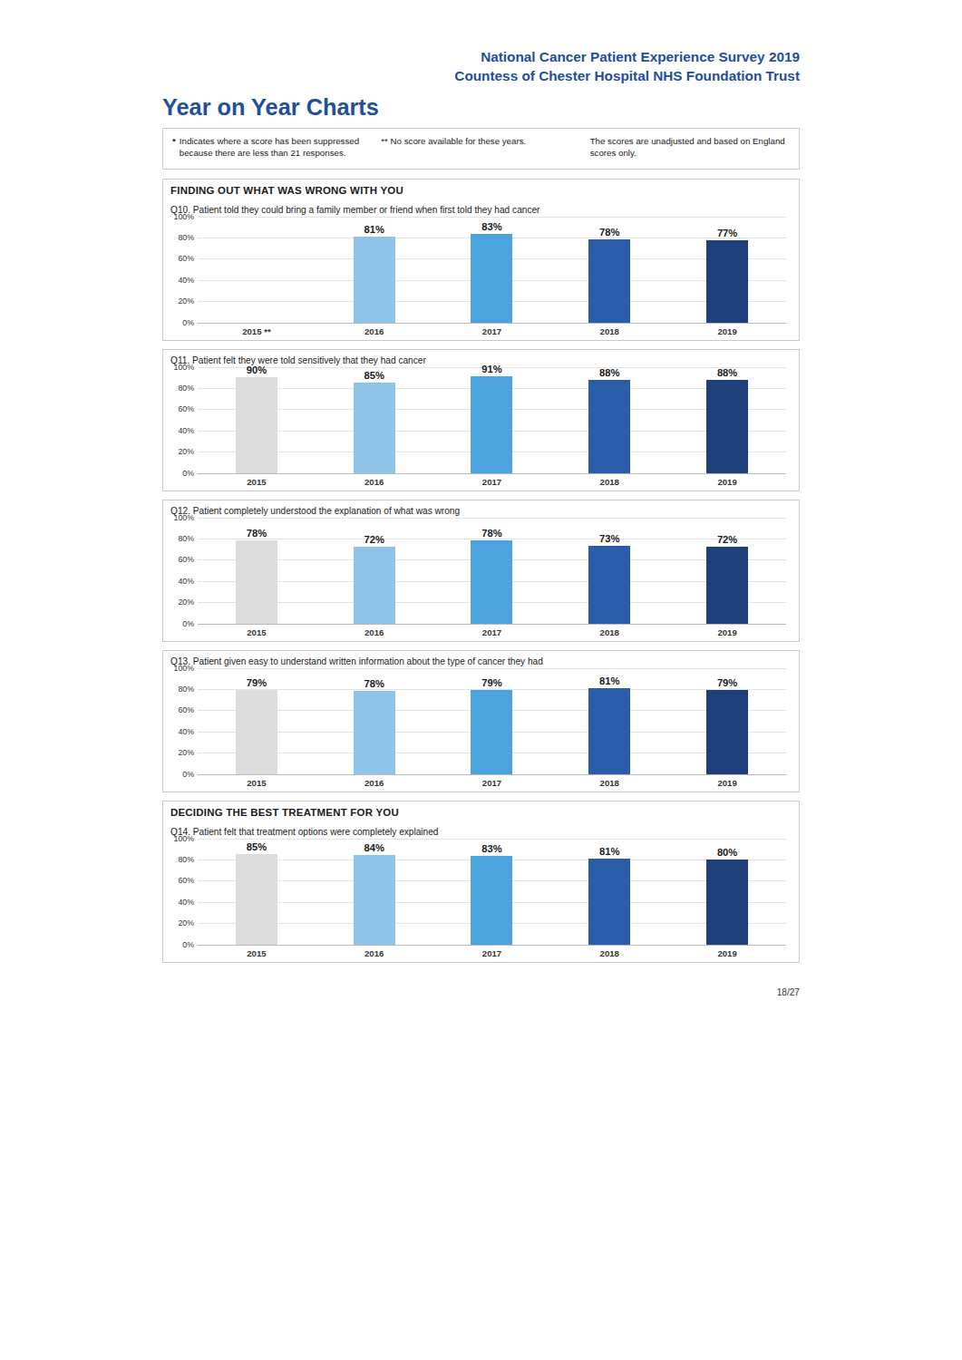National Cancer Patient Experience Survey 2019
Countess of Chester Hospital NHS Foundation Trust
Year on Year Charts
* Indicates where a score has been suppressed because there are less than 21 responses.
** No score available for these years.
The scores are unadjusted and based on England scores only.
FINDING OUT WHAT WAS WRONG WITH YOU
Q10. Patient told they could bring a family member or friend when first told they had cancer
100%
80%
60%
40%
20%
0%
81%
83%
78%
77%
2015 **
2016
2017
2018
2019
Q11. Patient felt they were told sensitively that they had cancer
100%
80%
60%
40%
20%
0%
90%
85%
91%
88%
88%
2015
2016
2017
2018
2019
Q12. Patient completely understood the explanation of what was wrong
100%
80%
60%
40%
20%
0%
78%
72%
78%
73%
72%
2015
2016
2017
2018
2019
Q13. Patient given easy to understand written information about the type of cancer they had
100%
80%
60%
40%
20%
0%
79%
78%
79%
81%
79%
2015
2016
2017
2018
2019
DECIDING THE BEST TREATMENT FOR YOU
Q14. Patient felt that treatment options were completely explained
100%
80%
60%
40%
20%
0%
85%
84%
83%
81%
80%
2015
2016
2017
2018
2019
18/27